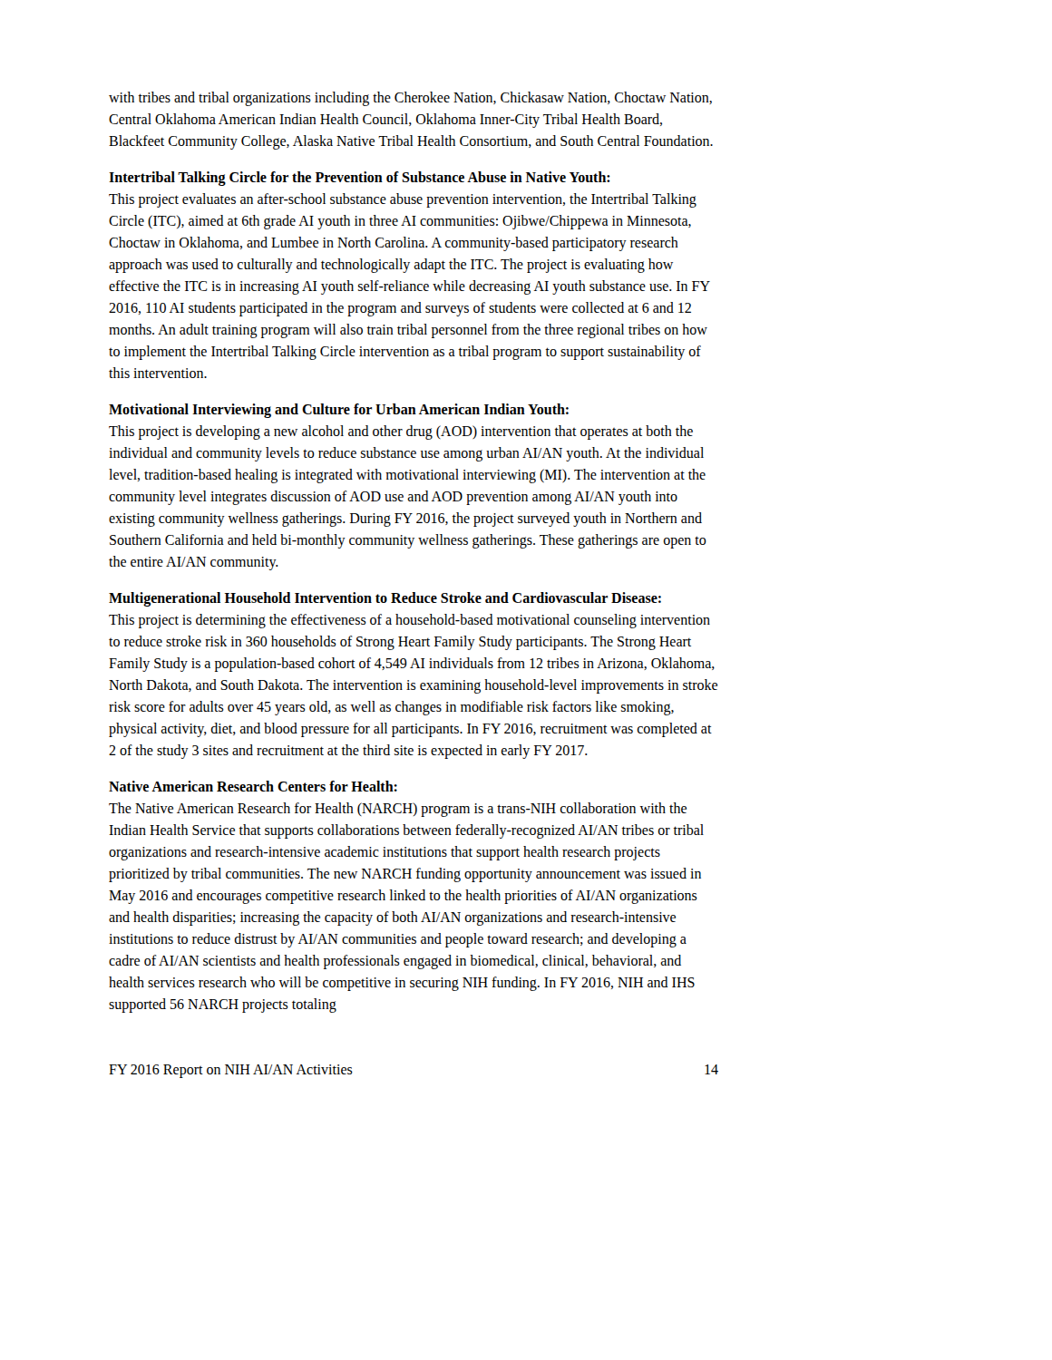with tribes and tribal organizations including the Cherokee Nation, Chickasaw Nation, Choctaw Nation, Central Oklahoma American Indian Health Council, Oklahoma Inner-City Tribal Health Board, Blackfeet Community College, Alaska Native Tribal Health Consortium, and South Central Foundation.
Intertribal Talking Circle for the Prevention of Substance Abuse in Native Youth:
This project evaluates an after-school substance abuse prevention intervention, the Intertribal Talking Circle (ITC), aimed at 6th grade AI youth in three AI communities: Ojibwe/Chippewa in Minnesota, Choctaw in Oklahoma, and Lumbee in North Carolina. A community-based participatory research approach was used to culturally and technologically adapt the ITC. The project is evaluating how effective the ITC is in increasing AI youth self-reliance while decreasing AI youth substance use. In FY 2016, 110 AI students participated in the program and surveys of students were collected at 6 and 12 months. An adult training program will also train tribal personnel from the three regional tribes on how to implement the Intertribal Talking Circle intervention as a tribal program to support sustainability of this intervention.
Motivational Interviewing and Culture for Urban American Indian Youth:
This project is developing a new alcohol and other drug (AOD) intervention that operates at both the individual and community levels to reduce substance use among urban AI/AN youth. At the individual level, tradition-based healing is integrated with motivational interviewing (MI). The intervention at the community level integrates discussion of AOD use and AOD prevention among AI/AN youth into existing community wellness gatherings. During FY 2016, the project surveyed youth in Northern and Southern California and held bi-monthly community wellness gatherings. These gatherings are open to the entire AI/AN community.
Multigenerational Household Intervention to Reduce Stroke and Cardiovascular Disease:
This project is determining the effectiveness of a household-based motivational counseling intervention to reduce stroke risk in 360 households of Strong Heart Family Study participants. The Strong Heart Family Study is a population-based cohort of 4,549 AI individuals from 12 tribes in Arizona, Oklahoma, North Dakota, and South Dakota. The intervention is examining household-level improvements in stroke risk score for adults over 45 years old, as well as changes in modifiable risk factors like smoking, physical activity, diet, and blood pressure for all participants. In FY 2016, recruitment was completed at 2 of the study 3 sites and recruitment at the third site is expected in early FY 2017.
Native American Research Centers for Health:
The Native American Research for Health (NARCH) program is a trans-NIH collaboration with the Indian Health Service that supports collaborations between federally-recognized AI/AN tribes or tribal organizations and research-intensive academic institutions that support health research projects prioritized by tribal communities. The new NARCH funding opportunity announcement was issued in May 2016 and encourages competitive research linked to the health priorities of AI/AN organizations and health disparities; increasing the capacity of both AI/AN organizations and research-intensive institutions to reduce distrust by AI/AN communities and people toward research; and developing a cadre of AI/AN scientists and health professionals engaged in biomedical, clinical, behavioral, and health services research who will be competitive in securing NIH funding. In FY 2016, NIH and IHS supported 56 NARCH projects totaling
FY 2016 Report on NIH AI/AN Activities 14